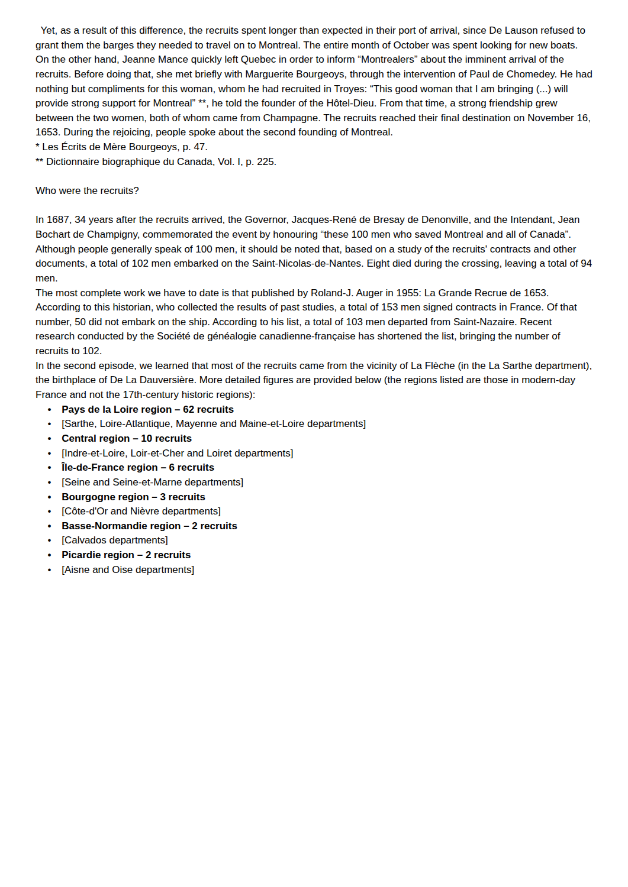Yet, as a result of this difference, the recruits spent longer than expected in their port of arrival, since De Lauson refused to grant them the barges they needed to travel on to Montreal. The entire month of October was spent looking for new boats.
On the other hand, Jeanne Mance quickly left Quebec in order to inform “Montrealers” about the imminent arrival of the recruits. Before doing that, she met briefly with Marguerite Bourgeoys, through the intervention of Paul de Chomedey. He had nothing but compliments for this woman, whom he had recruited in Troyes: “This good woman that I am bringing (...) will provide strong support for Montreal” **, he told the founder of the Hôtel-Dieu. From that time, a strong friendship grew between the two women, both of whom came from Champagne. The recruits reached their final destination on November 16, 1653. During the rejoicing, people spoke about the second founding of Montreal.
* Les Écrits de Mère Bourgeoys, p. 47.
** Dictionnaire biographique du Canada, Vol. I, p. 225.
Who were the recruits?
In 1687, 34 years after the recruits arrived, the Governor, Jacques-René de Bresay de Denonville, and the Intendant, Jean Bochart de Champigny, commemorated the event by honouring “these 100 men who saved Montreal and all of Canada”. Although people generally speak of 100 men, it should be noted that, based on a study of the recruits' contracts and other documents, a total of 102 men embarked on the Saint-Nicolas-de-Nantes. Eight died during the crossing, leaving a total of 94 men.
The most complete work we have to date is that published by Roland-J. Auger in 1955: La Grande Recrue de 1653. According to this historian, who collected the results of past studies, a total of 153 men signed contracts in France. Of that number, 50 did not embark on the ship. According to his list, a total of 103 men departed from Saint-Nazaire. Recent research conducted by the Société de généalogie canadienne-française has shortened the list, bringing the number of recruits to 102.
In the second episode, we learned that most of the recruits came from the vicinity of La Flèche (in the La Sarthe department), the birthplace of De La Dauversière. More detailed figures are provided below (the regions listed are those in modern-day France and not the 17th-century historic regions):
Pays de la Loire region – 62 recruits
[Sarthe, Loire-Atlantique, Mayenne and Maine-et-Loire departments]
Central region – 10 recruits
[Indre-et-Loire, Loir-et-Cher and Loiret departments]
Île-de-France region – 6 recruits
[Seine and Seine-et-Marne departments]
Bourgogne region – 3 recruits
[Côte-d'Or and Nièvre departments]
Basse-Normandie region – 2 recruits
[Calvados departments]
Picardie region – 2 recruits
[Aisne and Oise departments]